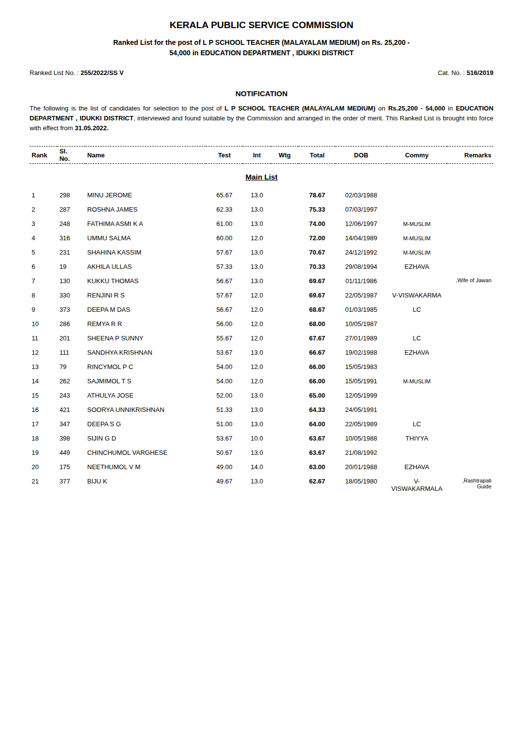KERALA PUBLIC SERVICE COMMISSION
Ranked List for the post of L P SCHOOL TEACHER (MALAYALAM MEDIUM) on Rs. 25,200 -
54,000 in EDUCATION DEPARTMENT , IDUKKI DISTRICT
Ranked List No. : 255/2022/SS V Cat. No. : 516/2019
NOTIFICATION
The following is the list of candidates for selection to the post of L P SCHOOL TEACHER (MALAYALAM MEDIUM) on Rs.25,200 - 54,000 in EDUCATION DEPARTMENT , IDUKKI DISTRICT, interviewed and found suitable by the Commission and arranged in the order of merit. This Ranked List is brought into force with effect from 31.05.2022.
| Rank | Sl. No. | Name | Test | Int | Wtg | Total | DOB | Commy | Remarks |
| --- | --- | --- | --- | --- | --- | --- | --- | --- | --- |
| Main List |
| 1 | 298 | MINU JEROME | 65.67 | 13.0 | | 78.67 | 02/03/1988 | | |
| 2 | 287 | ROSHNA JAMES | 62.33 | 13.0 | | 75.33 | 07/03/1997 | | |
| 3 | 248 | FATHIMA ASMI K A | 61.00 | 13.0 | | 74.00 | 12/06/1997 | M-MUSLIM | |
| 4 | 316 | UMMU SALMA | 60.00 | 12.0 | | 72.00 | 14/04/1989 | M-MUSLIM | |
| 5 | 231 | SHAHINA KASSIM | 57.67 | 13.0 | | 70.67 | 24/12/1992 | M-MUSLIM | |
| 6 | 19 | AKHILA ULLAS | 57.33 | 13.0 | | 70.33 | 29/08/1994 | EZHAVA | |
| 7 | 130 | KUKKU THOMAS | 56.67 | 13.0 | | 69.67 | 01/11/1986 | | ,Wife of Jawan |
| 8 | 330 | RENJINI R S | 57.67 | 12.0 | | 69.67 | 22/05/1987 | V-VISWAKARMA | |
| 9 | 373 | DEEPA M DAS | 56.67 | 12.0 | | 68.67 | 01/03/1985 | LC | |
| 10 | 286 | REMYA R R | 56.00 | 12.0 | | 68.00 | 10/05/1987 | | |
| 11 | 201 | SHEENA P SUNNY | 55.67 | 12.0 | | 67.67 | 27/01/1989 | LC | |
| 12 | 111 | SANDHYA KRISHNAN | 53.67 | 13.0 | | 66.67 | 19/02/1988 | EZHAVA | |
| 13 | 79 | RINCYMOL P C | 54.00 | 12.0 | | 66.00 | 15/05/1983 | | |
| 14 | 262 | SAJMIMOL T S | 54.00 | 12.0 | | 66.00 | 15/05/1991 | M-MUSLIM | |
| 15 | 243 | ATHULYA JOSE | 52.00 | 13.0 | | 65.00 | 12/05/1999 | | |
| 16 | 421 | SOORYA UNNIKRISHNAN | 51.33 | 13.0 | | 64.33 | 24/05/1991 | | |
| 17 | 347 | DEEPA S G | 51.00 | 13.0 | | 64.00 | 22/05/1989 | LC | |
| 18 | 398 | SIJIN G D | 53.67 | 10.0 | | 63.67 | 10/05/1988 | THIYYA | |
| 19 | 449 | CHINCHUMOL VARGHESE | 50.67 | 13.0 | | 63.67 | 21/08/1992 | | |
| 20 | 175 | NEETHUMOL V M | 49.00 | 14.0 | | 63.00 | 20/01/1988 | EZHAVA | |
| 21 | 377 | BIJU K | 49.67 | 13.0 | | 62.67 | 18/05/1980 | V-VISWAKARMALA | ,Rashtrapati Guide |